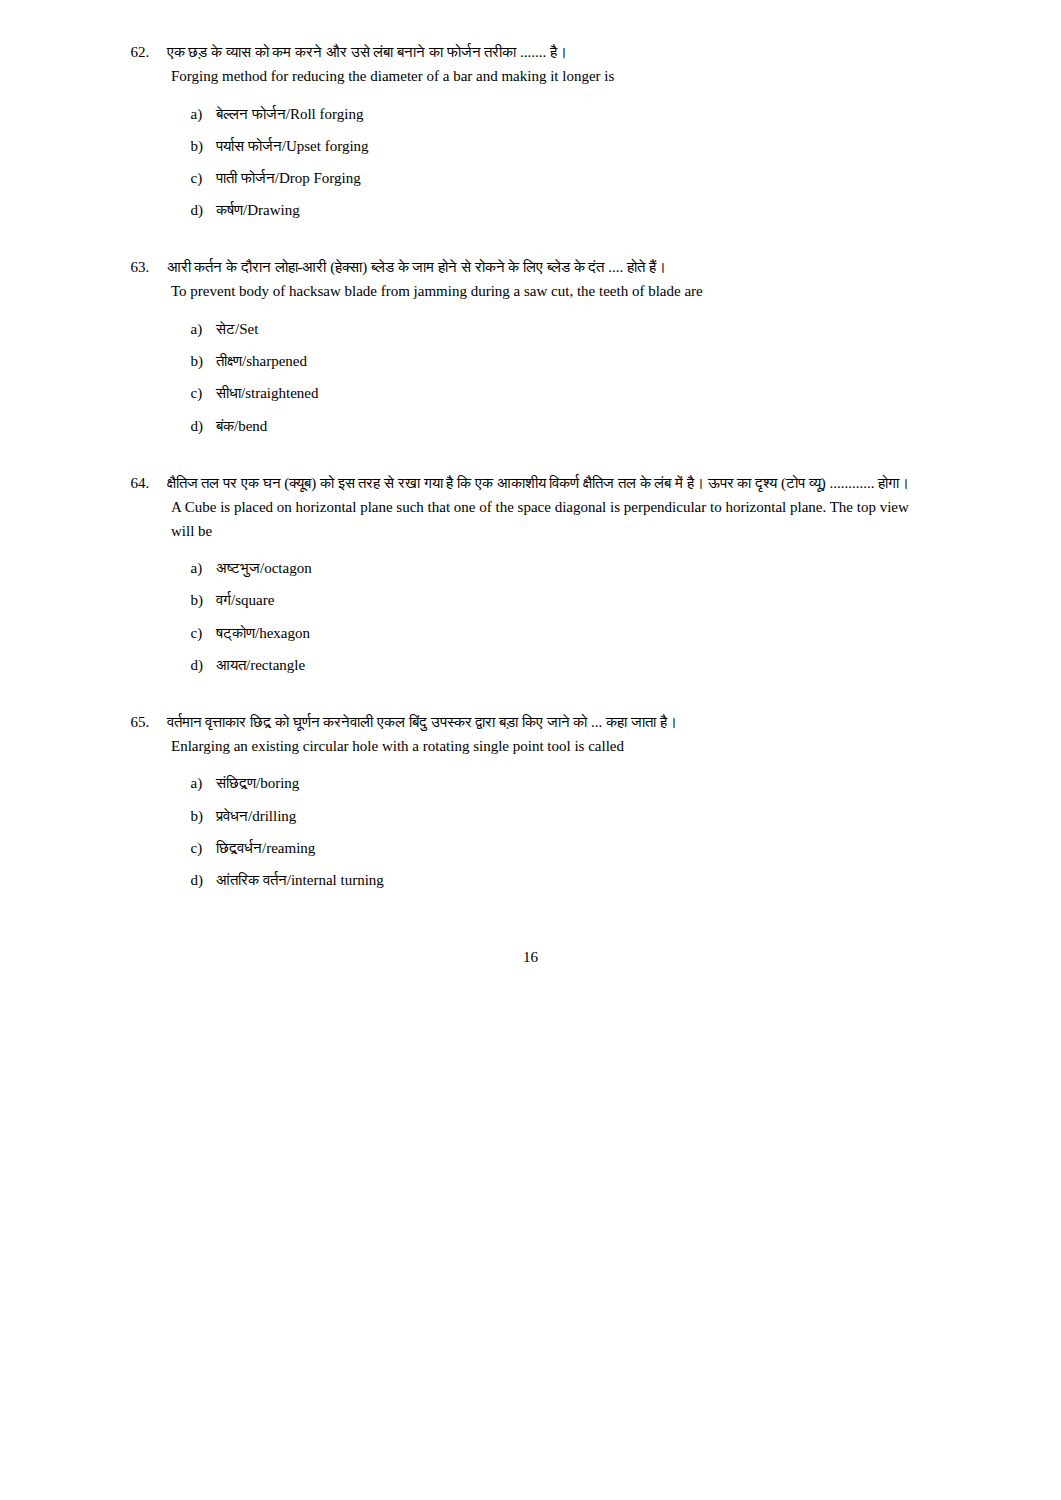62.
एक छड़ के व्यास को कम करने और उसे लंबा बनाने का फोर्जन तरीका ....... है। Forging method for reducing the diameter of a bar and making it longer is
a) बेल्लन फोर्जन/Roll forging
b) पर्यास फोर्जन/Upset forging
c) पाती फोर्जन/Drop Forging
d) कर्षण/Drawing
63.
आरी कर्तन के दौरान लोहा-आरी (हेक्सा) ब्लेड के जाम होने से रोकने के लिए ब्लेड के दंत .... होते हैं। To prevent body of hacksaw blade from jamming during a saw cut, the teeth of blade are
a) सेट/Set
b) तीक्ष्ण/sharpened
c) सीधा/straightened
d) बंक/bend
64.
क्षैतिज तल पर एक घन (क्यूब) को इस तरह से रखा गया है कि एक आकाशीय विकर्ण क्षैतिज तल के लंब में है। ऊपर का दृश्य (टोप व्यू) ............ होगा। A Cube is placed on horizontal plane such that one of the space diagonal is perpendicular to horizontal plane. The top view will be
a) अष्टभुज/octagon
b) वर्ग/square
c) षट्कोण/hexagon
d) आयत/rectangle
65.
वर्तमान वृत्ताकार छिद्र को घूर्णन करनेवाली एकल बिंदु उपस्कर द्वारा बड़ा किए जाने को ... कहा जाता है। Enlarging an existing circular hole with a rotating single point tool is called
a) संछिद्रण/boring
b) प्रवेधन/drilling
c) छिद्रवर्धन/reaming
d) आंतरिक वर्तन/internal turning
16